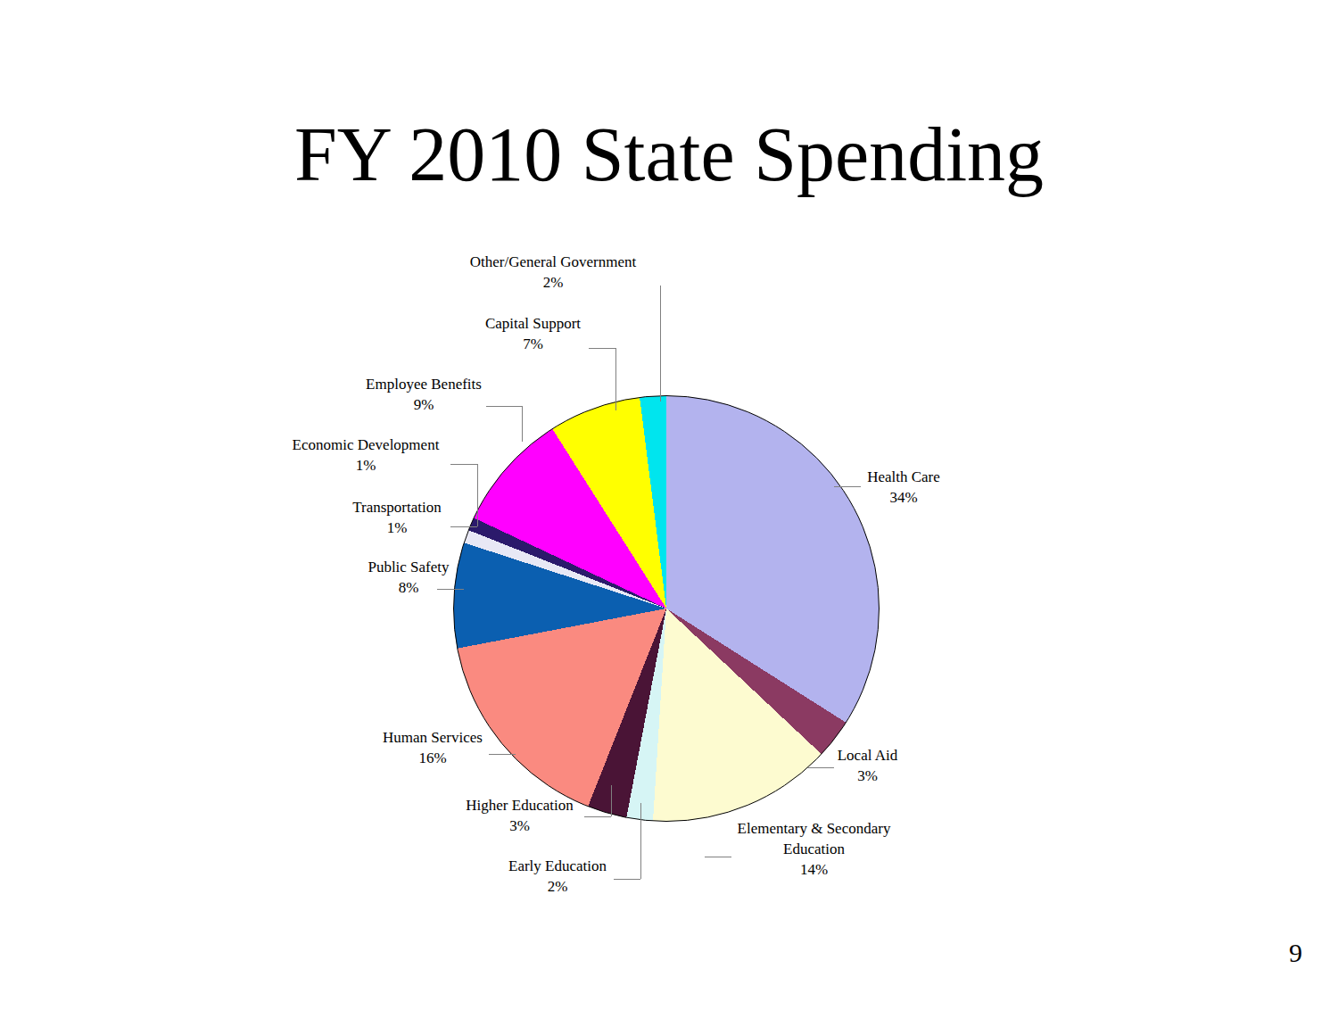FY 2010 State Spending
Other/General Government
2%
Capital Support
7%
Employee Benefits
9%
Economic Development
1%
Transportation
1%
Public Safety
8%
Human Services
16%
Higher Education
3%
Early Education
2%
Elementary & Secondary
Education
14%
Local Aid
3%
Health Care
34%
9